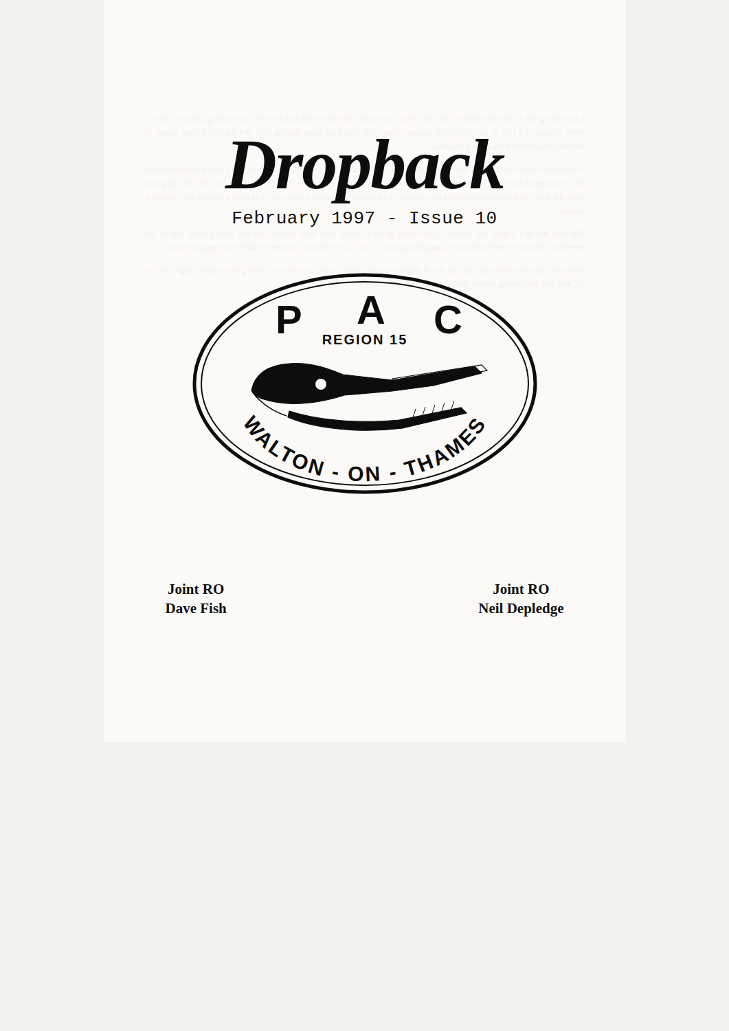I am writing this in the first week of the New Year, the weather has been mild and the rivers are running clear, so there is every chance of a fish or two before the season closes. The pike have been feeding well and the perch have shown in numbers on several of the local stillwaters.
It sometimes seems to me that I have been stuck in a rut with regard to my fishing this season, and I have promised myself that I will spend more time on the rivers and less on the gravel pits. The fish are there to be caught, and the only thing that stops me is my own reluctance to leave the comfort of a familiar bank. Still, a new year is as good a time as any to make a change.
The club has had a busy few months. Our thanks go to all those who have helped with the work parties, and to the members who have contributed articles and photographs to this issue. Without you there would be no magazine at all.
Hope this has not bored you, and that it will make you look more closely at your own fishing next season. Tight lines to all, and may the coming months bring you the fish you deserve.
Dropback
February 1997 - Issue 10
P A C REGION 15 WALTON - ON - THAMES
Joint RO
Dave Fish
Joint RO
Neil Depledge